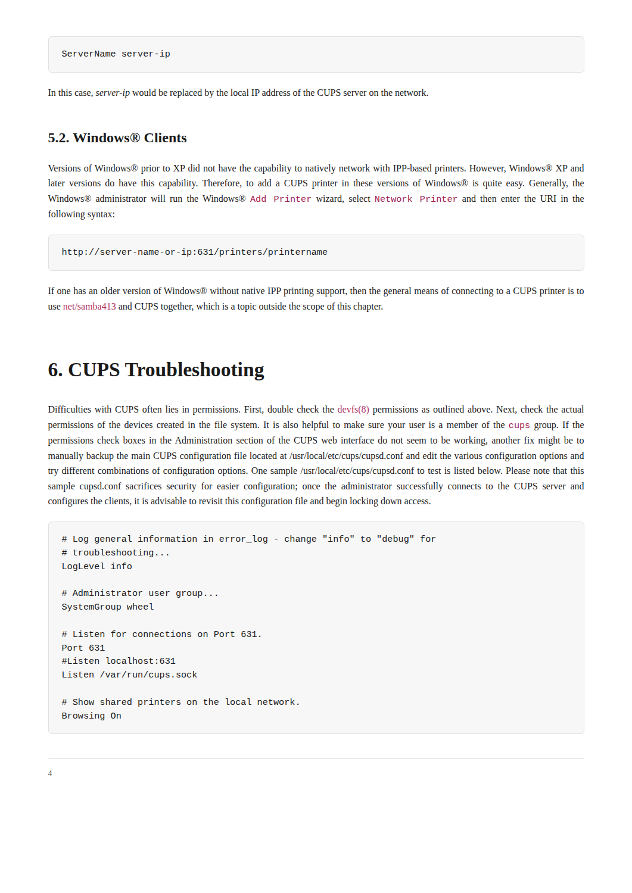ServerName server-ip
In this case, server-ip would be replaced by the local IP address of the CUPS server on the network.
5.2. Windows® Clients
Versions of Windows® prior to XP did not have the capability to natively network with IPP-based printers. However, Windows® XP and later versions do have this capability. Therefore, to add a CUPS printer in these versions of Windows® is quite easy. Generally, the Windows® administrator will run the Windows® Add Printer wizard, select Network Printer and then enter the URI in the following syntax:
http://server-name-or-ip:631/printers/printername
If one has an older version of Windows® without native IPP printing support, then the general means of connecting to a CUPS printer is to use net/samba413 and CUPS together, which is a topic outside the scope of this chapter.
6. CUPS Troubleshooting
Difficulties with CUPS often lies in permissions. First, double check the devfs(8) permissions as outlined above. Next, check the actual permissions of the devices created in the file system. It is also helpful to make sure your user is a member of the cups group. If the permissions check boxes in the Administration section of the CUPS web interface do not seem to be working, another fix might be to manually backup the main CUPS configuration file located at /usr/local/etc/cups/cupsd.conf and edit the various configuration options and try different combinations of configuration options. One sample /usr/local/etc/cups/cupsd.conf to test is listed below. Please note that this sample cupsd.conf sacrifices security for easier configuration; once the administrator successfully connects to the CUPS server and configures the clients, it is advisable to revisit this configuration file and begin locking down access.
# Log general information in error_log - change "info" to "debug" for
# troubleshooting...
LogLevel info

# Administrator user group...
SystemGroup wheel

# Listen for connections on Port 631.
Port 631
#Listen localhost:631
Listen /var/run/cups.sock

# Show shared printers on the local network.
Browsing On
4